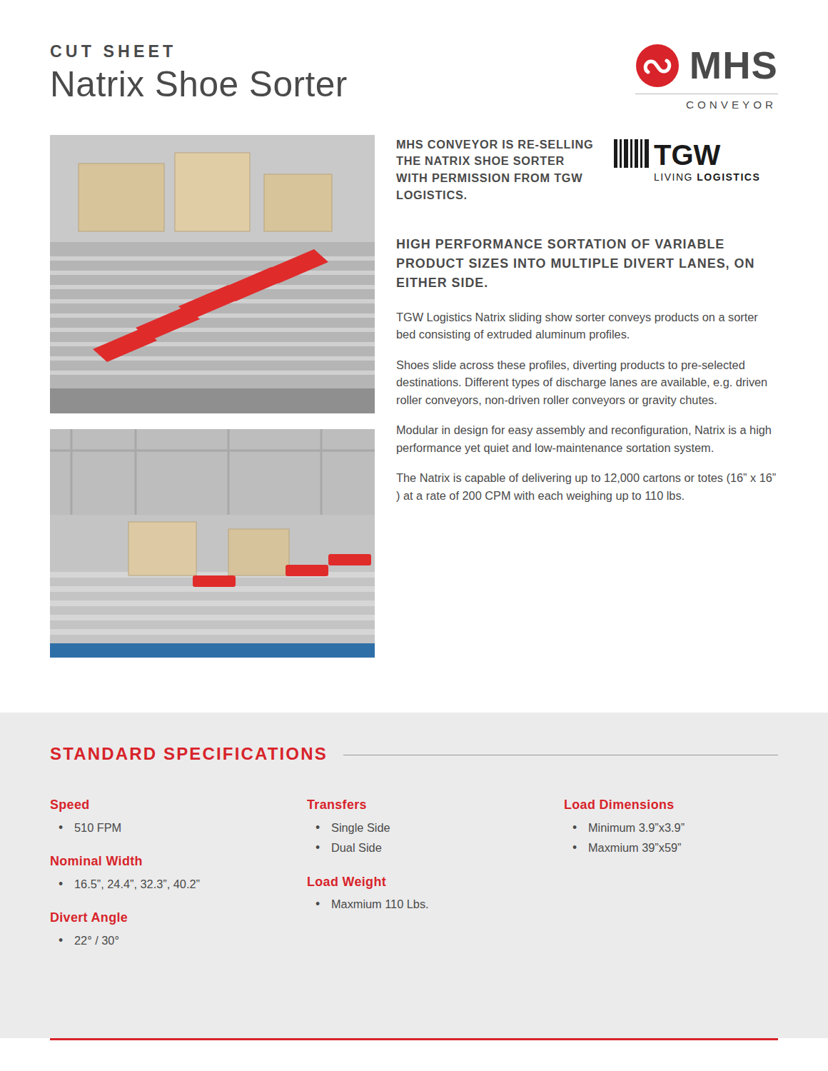Cut Sheet
Natrix Shoe Sorter
MHS
Conveyor
MHS Conveyor is re-selling the Natrix Shoe Sorter with permission from TGW Logistics.
TGW LIVING LOGISTICS
High performance sortation of variable product sizes into multiple divert lanes, on either side.
TGW Logistics Natrix sliding show sorter conveys products on a sorter bed consisting of extruded aluminum profiles.
Shoes slide across these profiles, diverting products to pre-selected destinations. Different types of discharge lanes are available, e.g. driven roller conveyors, non-driven roller conveyors or gravity chutes.
Modular in design for easy assembly and reconfiguration, Natrix is a high performance yet quiet and low-maintenance sortation system.
The Natrix is capable of delivering up to 12,000 cartons or totes (16” x 16” ) at a rate of 200 CPM with each weighing up to 110 lbs.
Standard Specifications
Speed
510 FPM
Nominal Width
16.5”, 24.4”, 32.3”, 40.2”
Divert Angle
22° / 30°
Transfers
Single Side
Dual Side
Load Weight
Maxmium 110 Lbs.
Load Dimensions
Minimum 3.9”x3.9”
Maxmium 39”x59”